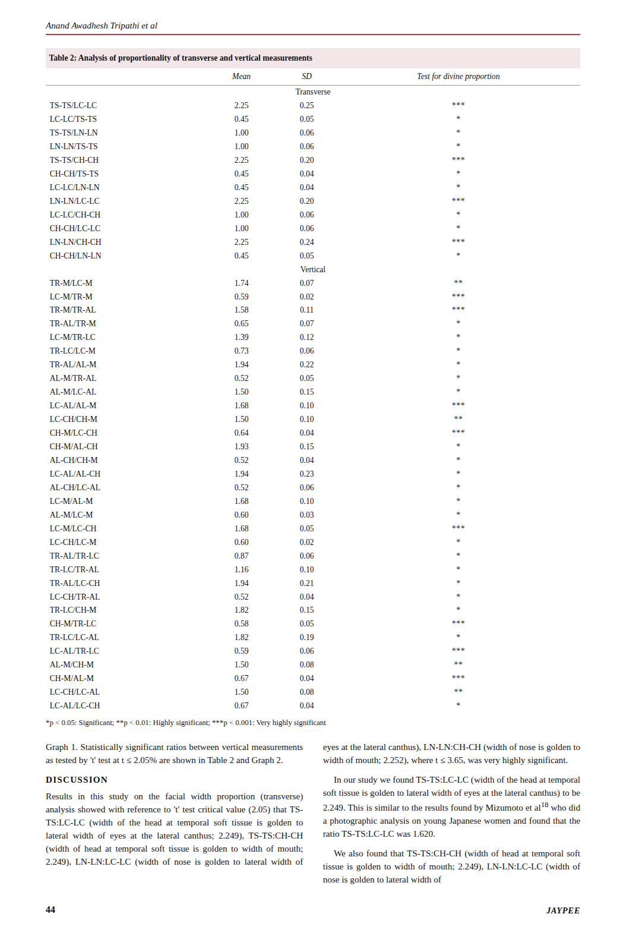Anand Awadhesh Tripathi et al
Table 2: Analysis of proportionality of transverse and vertical measurements
| | Mean | SD | Test for divine proportion |
| --- | --- | --- | --- |
| Transverse |
| TS-TS/LC-LC | 2.25 | 0.25 | *** |
| LC-LC/TS-TS | 0.45 | 0.05 | * |
| TS-TS/LN-LN | 1.00 | 0.06 | * |
| LN-LN/TS-TS | 1.00 | 0.06 | * |
| TS-TS/CH-CH | 2.25 | 0.20 | *** |
| CH-CH/TS-TS | 0.45 | 0.04 | * |
| LC-LC/LN-LN | 0.45 | 0.04 | * |
| LN-LN/LC-LC | 2.25 | 0.20 | *** |
| LC-LC/CH-CH | 1.00 | 0.06 | * |
| CH-CH/LC-LC | 1.00 | 0.06 | * |
| LN-LN/CH-CH | 2.25 | 0.24 | *** |
| CH-CH/LN-LN | 0.45 | 0.05 | * |
| Vertical |
| TR-M/LC-M | 1.74 | 0.07 | ** |
| LC-M/TR-M | 0.59 | 0.02 | *** |
| TR-M/TR-AL | 1.58 | 0.11 | *** |
| TR-AL/TR-M | 0.65 | 0.07 | * |
| LC-M/TR-LC | 1.39 | 0.12 | * |
| TR-LC/LC-M | 0.73 | 0.06 | * |
| TR-AL/AL-M | 1.94 | 0.22 | * |
| AL-M/TR-AL | 0.52 | 0.05 | * |
| AL-M/LC-AL | 1.50 | 0.15 | * |
| LC-AL/AL-M | 1.68 | 0.10 | *** |
| LC-CH/CH-M | 1.50 | 0.10 | ** |
| CH-M/LC-CH | 0.64 | 0.04 | *** |
| CH-M/AL-CH | 1.93 | 0.15 | * |
| AL-CH/CH-M | 0.52 | 0.04 | * |
| LC-AL/AL-CH | 1.94 | 0.23 | * |
| AL-CH/LC-AL | 0.52 | 0.06 | * |
| LC-M/AL-M | 1.68 | 0.10 | * |
| AL-M/LC-M | 0.60 | 0.03 | * |
| LC-M/LC-CH | 1.68 | 0.05 | *** |
| LC-CH/LC-M | 0.60 | 0.02 | * |
| TR-AL/TR-LC | 0.87 | 0.06 | * |
| TR-LC/TR-AL | 1.16 | 0.10 | * |
| TR-AL/LC-CH | 1.94 | 0.21 | * |
| LC-CH/TR-AL | 0.52 | 0.04 | * |
| TR-LC/CH-M | 1.82 | 0.15 | * |
| CH-M/TR-LC | 0.58 | 0.05 | *** |
| TR-LC/LC-AL | 1.82 | 0.19 | * |
| LC-AL/TR-LC | 0.59 | 0.06 | *** |
| AL-M/CH-M | 1.50 | 0.08 | ** |
| CH-M/AL-M | 0.67 | 0.04 | *** |
| LC-CH/LC-AL | 1.50 | 0.08 | ** |
| LC-AL/LC-CH | 0.67 | 0.04 | * |
*p < 0.05: Significant; **p < 0.01: Highly significant; ***p < 0.001: Very highly significant
Graph 1. Statistically significant ratios between vertical measurements as tested by 't' test at t ≤ 2.05% are shown in Table 2 and Graph 2.
DISCUSSION
Results in this study on the facial width proportion (transverse) analysis showed with reference to 't' test critical value (2.05) that TS-TS:LC-LC (width of the head at temporal soft tissue is golden to lateral width of eyes at the lateral canthus; 2.249), TS-TS:CH-CH (width of head at temporal soft tissue is golden to width of mouth; 2.249), LN-LN:LC-LC (width of nose is golden to lateral width of eyes at the lateral canthus), LN-LN:CH-CH (width of nose is golden to width of mouth; 2.252), where t ≤ 3.65, was very highly significant.
In our study we found TS-TS:LC-LC (width of the head at temporal soft tissue is golden to lateral width of eyes at the lateral canthus) to be 2.249. This is similar to the results found by Mizumoto et al18 who did a photographic analysis on young Japanese women and found that the ratio TS-TS:LC-LC was 1.620.
We also found that TS-TS:CH-CH (width of head at temporal soft tissue is golden to width of mouth; 2.249), LN-LN:LC-LC (width of nose is golden to lateral width of
44 JAYPEE